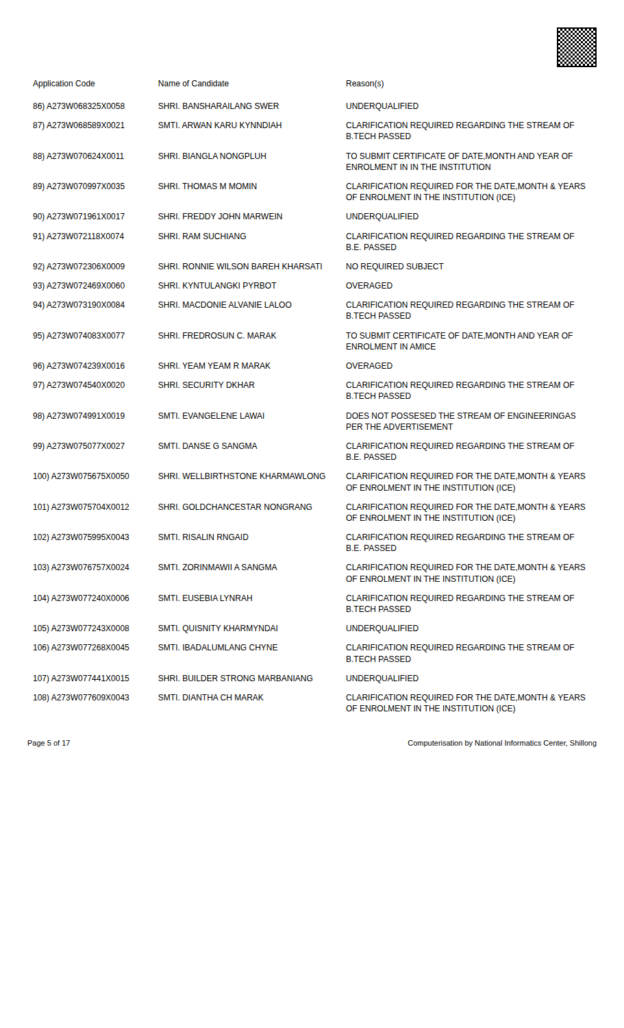| Application Code | Name of Candidate | Reason(s) |
| --- | --- | --- |
| 86) A273W068325X0058 | SHRI. BANSHARAILANG SWER | UNDERQUALIFIED |
| 87) A273W068589X0021 | SMTI. ARWAN KARU KYNNDIAH | CLARIFICATION REQUIRED REGARDING THE STREAM OF B.TECH PASSED |
| 88) A273W070624X0011 | SHRI. BIANGLA NONGPLUH | TO SUBMIT CERTIFICATE OF DATE,MONTH AND YEAR OF ENROLMENT IN IN THE INSTITUTION |
| 89) A273W070997X0035 | SHRI. THOMAS M MOMIN | CLARIFICATION REQUIRED FOR THE DATE,MONTH & YEARS OF ENROLMENT IN THE INSTITUTION (ICE) |
| 90) A273W071961X0017 | SHRI. FREDDY JOHN MARWEIN | UNDERQUALIFIED |
| 91) A273W072118X0074 | SHRI. RAM SUCHIANG | CLARIFICATION REQUIRED REGARDING THE STREAM OF B.E. PASSED |
| 92) A273W072306X0009 | SHRI. RONNIE WILSON BAREH KHARSATI | NO REQUIRED SUBJECT |
| 93) A273W072469X0060 | SHRI. KYNTULANGKI PYRBOT | OVERAGED |
| 94) A273W073190X0084 | SHRI. MACDONIE ALVANIE LALOO | CLARIFICATION REQUIRED REGARDING THE STREAM OF B.TECH PASSED |
| 95) A273W074083X0077 | SHRI. FREDROSUN C. MARAK | TO SUBMIT CERTIFICATE OF DATE,MONTH AND YEAR OF ENROLMENT IN AMICE |
| 96) A273W074239X0016 | SHRI. YEAM YEAM R MARAK | OVERAGED |
| 97) A273W074540X0020 | SHRI. SECURITY DKHAR | CLARIFICATION REQUIRED REGARDING THE STREAM OF B.TECH PASSED |
| 98) A273W074991X0019 | SMTI. EVANGELENE LAWAI | DOES NOT POSSESED THE STREAM OF ENGINEERINGAS PER THE ADVERTISEMENT |
| 99) A273W075077X0027 | SMTI. DANSE G SANGMA | CLARIFICATION REQUIRED REGARDING THE STREAM OF B.E. PASSED |
| 100) A273W075675X0050 | SHRI. WELLBIRTHSTONE KHARMAWLONG | CLARIFICATION REQUIRED FOR THE DATE,MONTH & YEARS OF ENROLMENT IN THE INSTITUTION (ICE) |
| 101) A273W075704X0012 | SHRI. GOLDCHANCESTAR NONGRANG | CLARIFICATION REQUIRED FOR THE DATE,MONTH & YEARS OF ENROLMENT IN THE INSTITUTION (ICE) |
| 102) A273W075995X0043 | SMTI. RISALIN RNGAID | CLARIFICATION REQUIRED REGARDING THE STREAM OF B.E. PASSED |
| 103) A273W076757X0024 | SMTI. ZORINMAWII A SANGMA | CLARIFICATION REQUIRED FOR THE DATE,MONTH & YEARS OF ENROLMENT IN THE INSTITUTION (ICE) |
| 104) A273W077240X0006 | SMTI. EUSEBIA LYNRAH | CLARIFICATION REQUIRED REGARDING THE STREAM OF B.TECH PASSED |
| 105) A273W077243X0008 | SMTI. QUISNITY KHARMYNDAI | UNDERQUALIFIED |
| 106) A273W077268X0045 | SMTI. IBADALUMLANG CHYNE | CLARIFICATION REQUIRED REGARDING THE STREAM OF B.TECH PASSED |
| 107) A273W077441X0015 | SHRI. BUILDER STRONG MARBANIANG | UNDERQUALIFIED |
| 108) A273W077609X0043 | SMTI. DIANTHA CH MARAK | CLARIFICATION REQUIRED FOR THE DATE,MONTH & YEARS OF ENROLMENT IN THE INSTITUTION (ICE) |
Page 5 of 17 Computerisation by National Informatics Center, Shillong